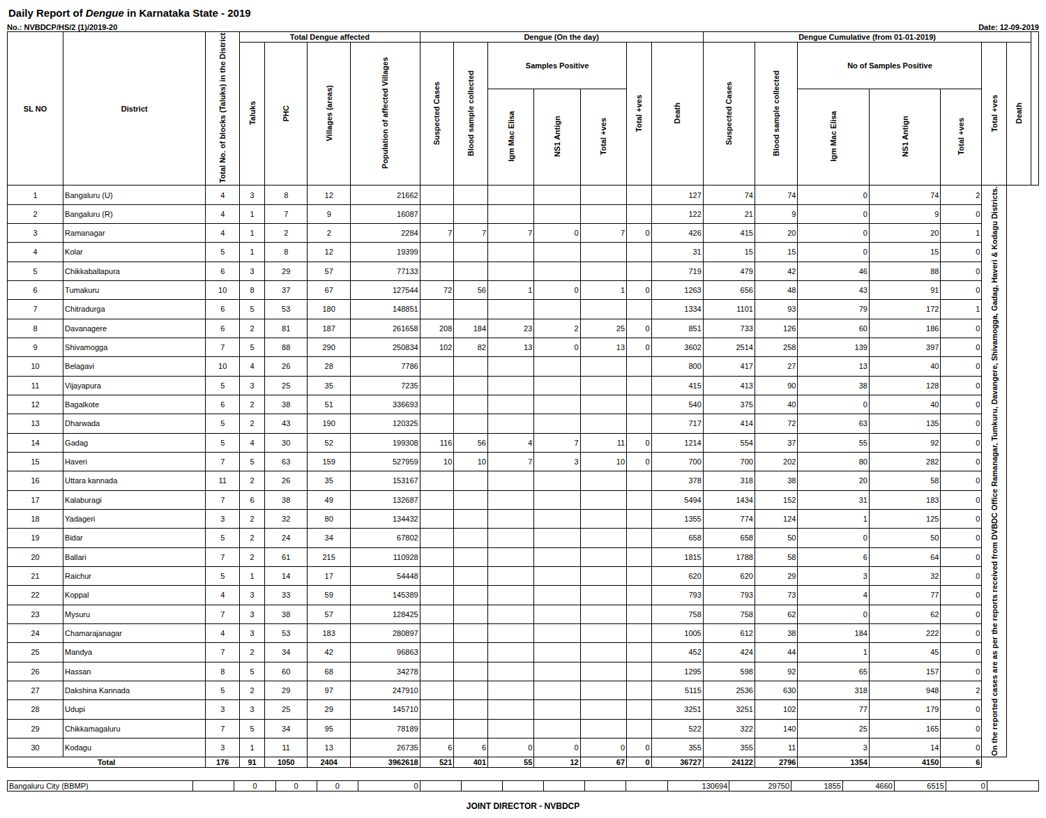Daily Report of Dengue in Karnataka State - 2019
No.: NVBDCP/HS/2 (1)/2019-20 Date: 12-09-2019
| SL NO | District | Total No. of blocks (Taluks) in the District | Total Dengue affected | Dengue (On the day) | Dengue Cumulative (from 01-01-2019) | |
| --- | --- | --- | --- | --- | --- | --- |
| Taluks | PHC | Villages (areas) | Population of affected Villages | Suspected Cases | Blood sample collected | Samples Positive | Total +ves | Death | Suspected Cases | Blood sample collected | No of Samples Positive | Total +ves | Death |
| Igm Mac Elisa | NS1 Antign | Total +ves | Igm Mac Elisa | NS1 Antign | Total +ves |
| 1 | Bangaluru (U) | 4 | 3 | 8 | 12 | 21662 | | | | | | | 127 | 74 | 74 | 0 | 74 | 2 | On the reported cases are as per the reports received from DVBDC Office Ramanagar, Tumkuru, Davangere, Shivamogga, Gadag, Haveri & Kodagu Districts. |
| 2 | Bangaluru (R) | 4 | 1 | 7 | 9 | 16087 | | | | | | | 122 | 21 | 9 | 0 | 9 | 0 |
| 3 | Ramanagar | 4 | 1 | 2 | 2 | 2284 | 7 | 7 | 7 | 0 | 7 | 0 | 426 | 415 | 20 | 0 | 20 | 1 |
| 4 | Kolar | 5 | 1 | 8 | 12 | 19399 | | | | | | | 31 | 15 | 15 | 0 | 15 | 0 |
| 5 | Chikkaballapura | 6 | 3 | 29 | 57 | 77133 | | | | | | | 719 | 479 | 42 | 46 | 88 | 0 |
| 6 | Tumakuru | 10 | 8 | 37 | 67 | 127544 | 72 | 56 | 1 | 0 | 1 | 0 | 1263 | 656 | 48 | 43 | 91 | 0 |
| 7 | Chitradurga | 6 | 5 | 53 | 180 | 148851 | | | | | | | 1334 | 1101 | 93 | 79 | 172 | 1 |
| 8 | Davanagere | 6 | 2 | 81 | 187 | 261658 | 208 | 184 | 23 | 2 | 25 | 0 | 851 | 733 | 126 | 60 | 186 | 0 |
| 9 | Shivamogga | 7 | 5 | 88 | 290 | 250834 | 102 | 82 | 13 | 0 | 13 | 0 | 3602 | 2514 | 258 | 139 | 397 | 0 |
| 10 | Belagavi | 10 | 4 | 26 | 28 | 7786 | | | | | | | 800 | 417 | 27 | 13 | 40 | 0 |
| 11 | Vijayapura | 5 | 3 | 25 | 35 | 7235 | | | | | | | 415 | 413 | 90 | 38 | 128 | 0 |
| 12 | Bagalkote | 6 | 2 | 38 | 51 | 336693 | | | | | | | 540 | 375 | 40 | 0 | 40 | 0 |
| 13 | Dharwada | 5 | 2 | 43 | 190 | 120325 | | | | | | | 717 | 414 | 72 | 63 | 135 | 0 |
| 14 | Gadag | 5 | 4 | 30 | 52 | 199308 | 116 | 56 | 4 | 7 | 11 | 0 | 1214 | 554 | 37 | 55 | 92 | 0 |
| 15 | Haveri | 7 | 5 | 63 | 159 | 527959 | 10 | 10 | 7 | 3 | 10 | 0 | 700 | 700 | 202 | 80 | 282 | 0 |
| 16 | Uttara kannada | 11 | 2 | 26 | 35 | 153167 | | | | | | | 378 | 318 | 38 | 20 | 58 | 0 |
| 17 | Kalaburagi | 7 | 6 | 38 | 49 | 132687 | | | | | | | 5494 | 1434 | 152 | 31 | 183 | 0 |
| 18 | Yadageri | 3 | 2 | 32 | 80 | 134432 | | | | | | | 1355 | 774 | 124 | 1 | 125 | 0 |
| 19 | Bidar | 5 | 2 | 24 | 34 | 67802 | | | | | | | 658 | 658 | 50 | 0 | 50 | 0 |
| 20 | Ballari | 7 | 2 | 61 | 215 | 110928 | | | | | | | 1815 | 1788 | 58 | 6 | 64 | 0 |
| 21 | Raichur | 5 | 1 | 14 | 17 | 54448 | | | | | | | 620 | 620 | 29 | 3 | 32 | 0 |
| 22 | Koppal | 4 | 3 | 33 | 59 | 145389 | | | | | | | 793 | 793 | 73 | 4 | 77 | 0 |
| 23 | Mysuru | 7 | 3 | 38 | 57 | 128425 | | | | | | | 758 | 758 | 62 | 0 | 62 | 0 |
| 24 | Chamarajanagar | 4 | 3 | 53 | 183 | 280897 | | | | | | | 1005 | 612 | 38 | 184 | 222 | 0 |
| 25 | Mandya | 7 | 2 | 34 | 42 | 96863 | | | | | | | 452 | 424 | 44 | 1 | 45 | 0 |
| 26 | Hassan | 8 | 5 | 60 | 68 | 34278 | | | | | | | 1295 | 598 | 92 | 65 | 157 | 0 |
| 27 | Dakshina Kannada | 5 | 2 | 29 | 97 | 247910 | | | | | | | 5115 | 2536 | 630 | 318 | 948 | 2 |
| 28 | Udupi | 3 | 3 | 25 | 29 | 145710 | | | | | | | 3251 | 3251 | 102 | 77 | 179 | 0 |
| 29 | Chikkamagaluru | 7 | 5 | 34 | 95 | 78189 | | | | | | | 522 | 322 | 140 | 25 | 165 | 0 |
| 30 | Kodagu | 3 | 1 | 11 | 13 | 26735 | 6 | 6 | 0 | 0 | 0 | 0 | 355 | 355 | 11 | 3 | 14 | 0 |
| Total | 176 | 91 | 1050 | 2404 | 3962618 | 521 | 401 | 55 | 12 | 67 | 0 | 36727 | 24122 | 2796 | 1354 | 4150 | 6 |
| Bangaluru City (BBMP) | | 0 | 0 | 0 | 0 | | | | | | | 130694 | 29750 | 1855 | 4660 | 6515 | 0 | |
JOINT DIRECTOR - NVBDCP